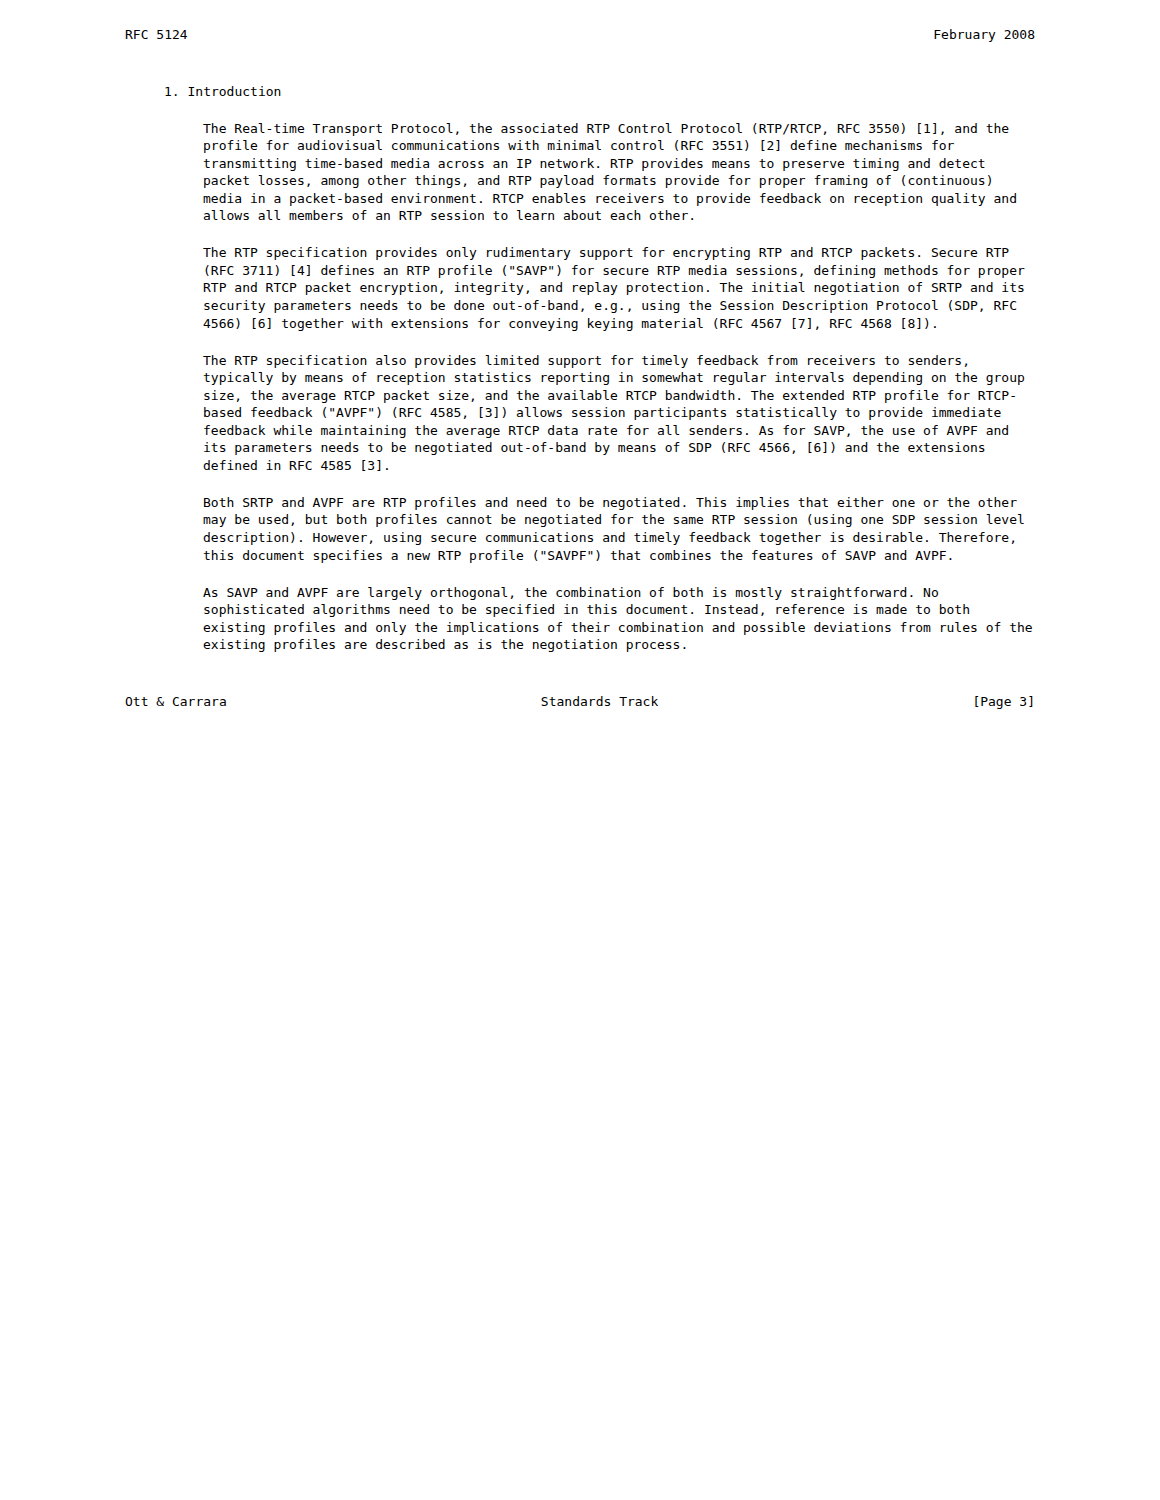RFC 5124 February 2008
1. Introduction
The Real-time Transport Protocol, the associated RTP Control Protocol (RTP/RTCP, RFC 3550) [1], and the profile for audiovisual communications with minimal control (RFC 3551) [2] define mechanisms for transmitting time-based media across an IP network. RTP provides means to preserve timing and detect packet losses, among other things, and RTP payload formats provide for proper framing of (continuous) media in a packet-based environment. RTCP enables receivers to provide feedback on reception quality and allows all members of an RTP session to learn about each other.
The RTP specification provides only rudimentary support for encrypting RTP and RTCP packets. Secure RTP (RFC 3711) [4] defines an RTP profile ("SAVP") for secure RTP media sessions, defining methods for proper RTP and RTCP packet encryption, integrity, and replay protection. The initial negotiation of SRTP and its security parameters needs to be done out-of-band, e.g., using the Session Description Protocol (SDP, RFC 4566) [6] together with extensions for conveying keying material (RFC 4567 [7], RFC 4568 [8]).
The RTP specification also provides limited support for timely feedback from receivers to senders, typically by means of reception statistics reporting in somewhat regular intervals depending on the group size, the average RTCP packet size, and the available RTCP bandwidth. The extended RTP profile for RTCP-based feedback ("AVPF") (RFC 4585, [3]) allows session participants statistically to provide immediate feedback while maintaining the average RTCP data rate for all senders. As for SAVP, the use of AVPF and its parameters needs to be negotiated out-of-band by means of SDP (RFC 4566, [6]) and the extensions defined in RFC 4585 [3].
Both SRTP and AVPF are RTP profiles and need to be negotiated. This implies that either one or the other may be used, but both profiles cannot be negotiated for the same RTP session (using one SDP session level description). However, using secure communications and timely feedback together is desirable. Therefore, this document specifies a new RTP profile ("SAVPF") that combines the features of SAVP and AVPF.
As SAVP and AVPF are largely orthogonal, the combination of both is mostly straightforward. No sophisticated algorithms need to be specified in this document. Instead, reference is made to both existing profiles and only the implications of their combination and possible deviations from rules of the existing profiles are described as is the negotiation process.
Ott & Carrara Standards Track [Page 3]